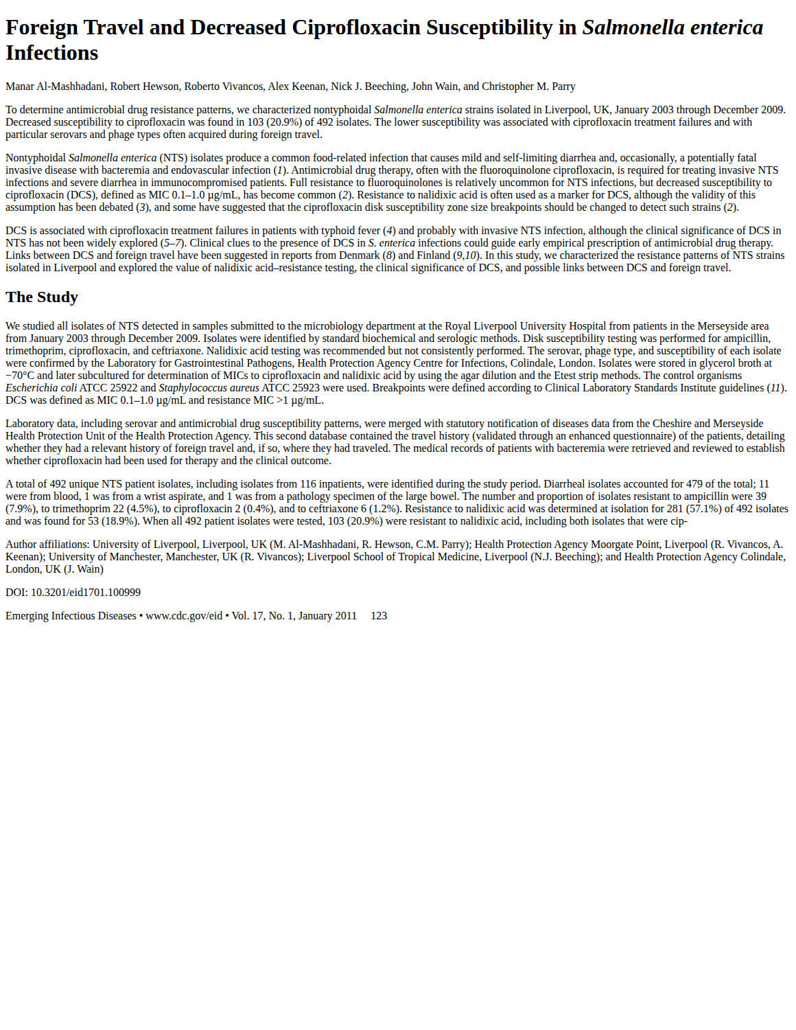Foreign Travel and Decreased Ciprofloxacin Susceptibility in Salmonella enterica Infections
Manar Al-Mashhadani, Robert Hewson, Roberto Vivancos, Alex Keenan, Nick J. Beeching, John Wain, and Christopher M. Parry
To determine antimicrobial drug resistance patterns, we characterized nontyphoidal Salmonella enterica strains isolated in Liverpool, UK, January 2003 through December 2009. Decreased susceptibility to ciprofloxacin was found in 103 (20.9%) of 492 isolates. The lower susceptibility was associated with ciprofloxacin treatment failures and with particular serovars and phage types often acquired during foreign travel.
Nontyphoidal Salmonella enterica (NTS) isolates produce a common food-related infection that causes mild and self-limiting diarrhea and, occasionally, a potentially fatal invasive disease with bacteremia and endovascular infection (1). Antimicrobial drug therapy, often with the fluoroquinolone ciprofloxacin, is required for treating invasive NTS infections and severe diarrhea in immunocompromised patients. Full resistance to fluoroquinolones is relatively uncommon for NTS infections, but decreased susceptibility to ciprofloxacin (DCS), defined as MIC 0.1–1.0 µg/mL, has become common (2). Resistance to nalidixic acid is often used as a marker for DCS, although the validity of this assumption has been debated (3), and some have suggested that the ciprofloxacin disk susceptibility zone size breakpoints should be changed to detect such strains (2).
DCS is associated with ciprofloxacin treatment failures in patients with typhoid fever (4) and probably with invasive NTS infection, although the clinical significance of DCS in NTS has not been widely explored (5–7). Clinical clues to the presence of DCS in S. enterica infections could guide early empirical prescription of antimicrobial drug therapy. Links between DCS and foreign travel have been suggested in reports from Denmark (8) and Finland (9,10). In this study, we characterized the resistance patterns of NTS strains isolated in Liverpool and explored the value of nalidixic acid–resistance testing, the clinical significance of DCS, and possible links between DCS and foreign travel.
The Study
We studied all isolates of NTS detected in samples submitted to the microbiology department at the Royal Liverpool University Hospital from patients in the Merseyside area from January 2003 through December 2009. Isolates were identified by standard biochemical and serologic methods. Disk susceptibility testing was performed for ampicillin, trimethoprim, ciprofloxacin, and ceftriaxone. Nalidixic acid testing was recommended but not consistently performed. The serovar, phage type, and susceptibility of each isolate were confirmed by the Laboratory for Gastrointestinal Pathogens, Health Protection Agency Centre for Infections, Colindale, London. Isolates were stored in glycerol broth at −70°C and later subcultured for determination of MICs to ciprofloxacin and nalidixic acid by using the agar dilution and the Etest strip methods. The control organisms Escherichia coli ATCC 25922 and Staphylococcus aureus ATCC 25923 were used. Breakpoints were defined according to Clinical Laboratory Standards Institute guidelines (11). DCS was defined as MIC 0.1–1.0 µg/mL and resistance MIC >1 µg/mL.
Laboratory data, including serovar and antimicrobial drug susceptibility patterns, were merged with statutory notification of diseases data from the Cheshire and Merseyside Health Protection Unit of the Health Protection Agency. This second database contained the travel history (validated through an enhanced questionnaire) of the patients, detailing whether they had a relevant history of foreign travel and, if so, where they had traveled. The medical records of patients with bacteremia were retrieved and reviewed to establish whether ciprofloxacin had been used for therapy and the clinical outcome.
A total of 492 unique NTS patient isolates, including isolates from 116 inpatients, were identified during the study period. Diarrheal isolates accounted for 479 of the total; 11 were from blood, 1 was from a wrist aspirate, and 1 was from a pathology specimen of the large bowel. The number and proportion of isolates resistant to ampicillin were 39 (7.9%), to trimethoprim 22 (4.5%), to ciprofloxacin 2 (0.4%), and to ceftriaxone 6 (1.2%). Resistance to nalidixic acid was determined at isolation for 281 (57.1%) of 492 isolates and was found for 53 (18.9%). When all 492 patient isolates were tested, 103 (20.9%) were resistant to nalidixic acid, including both isolates that were cip-
Author affiliations: University of Liverpool, Liverpool, UK (M. Al-Mashhadani, R. Hewson, C.M. Parry); Health Protection Agency Moorgate Point, Liverpool (R. Vivancos, A. Keenan); University of Manchester, Manchester, UK (R. Vivancos); Liverpool School of Tropical Medicine, Liverpool (N.J. Beeching); and Health Protection Agency Colindale, London, UK (J. Wain)
DOI: 10.3201/eid1701.100999
Emerging Infectious Diseases • www.cdc.gov/eid • Vol. 17, No. 1, January 2011 123